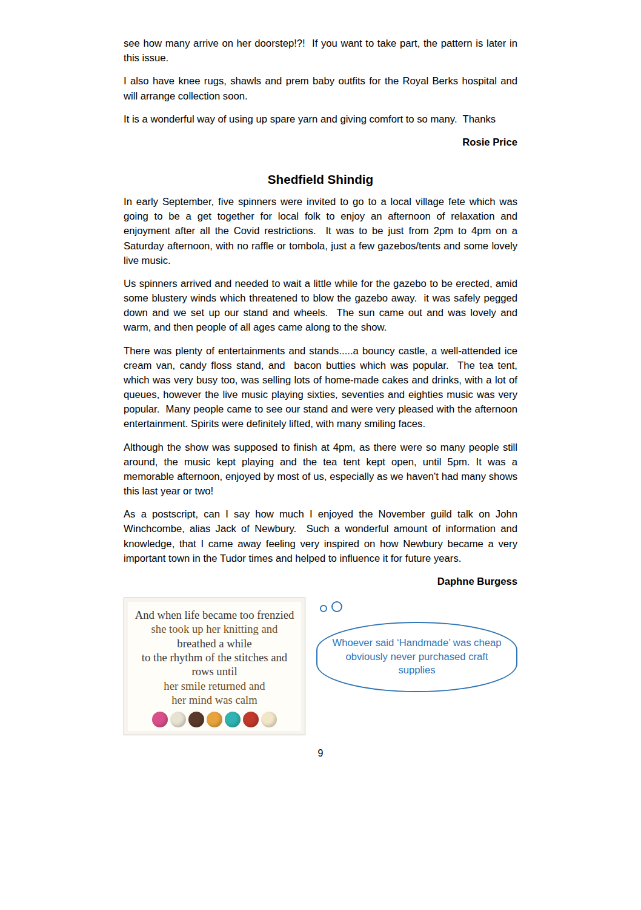see how many arrive on her doorstep!?! If you want to take part, the pattern is later in this issue.
I also have knee rugs, shawls and prem baby outfits for the Royal Berks hospital and will arrange collection soon.
It is a wonderful way of using up spare yarn and giving comfort to so many. Thanks
Rosie Price
Shedfield Shindig
In early September, five spinners were invited to go to a local village fete which was going to be a get together for local folk to enjoy an afternoon of relaxation and enjoyment after all the Covid restrictions. It was to be just from 2pm to 4pm on a Saturday afternoon, with no raffle or tombola, just a few gazebos/tents and some lovely live music.
Us spinners arrived and needed to wait a little while for the gazebo to be erected, amid some blustery winds which threatened to blow the gazebo away. it was safely pegged down and we set up our stand and wheels. The sun came out and was lovely and warm, and then people of all ages came along to the show.
There was plenty of entertainments and stands.....a bouncy castle, a well-attended ice cream van, candy floss stand, and bacon butties which was popular. The tea tent, which was very busy too, was selling lots of home-made cakes and drinks, with a lot of queues, however the live music playing sixties, seventies and eighties music was very popular. Many people came to see our stand and were very pleased with the afternoon entertainment. Spirits were definitely lifted, with many smiling faces.
Although the show was supposed to finish at 4pm, as there were so many people still around, the music kept playing and the tea tent kept open, until 5pm. It was a memorable afternoon, enjoyed by most of us, especially as we haven't had many shows this last year or two!
As a postscript, can I say how much I enjoyed the November guild talk on John Winchcombe, alias Jack of Newbury. Such a wonderful amount of information and knowledge, that I came away feeling very inspired on how Newbury became a very important town in the Tudor times and helped to influence it for future years.
Daphne Burgess
And when life became too frenzied
she took up her knitting and
breathed a while
to the rhythm of the stitches and rows until
her smile returned and
her mind was calm
Whoever said ‘Handmade’ was cheap obviously never purchased craft supplies
9